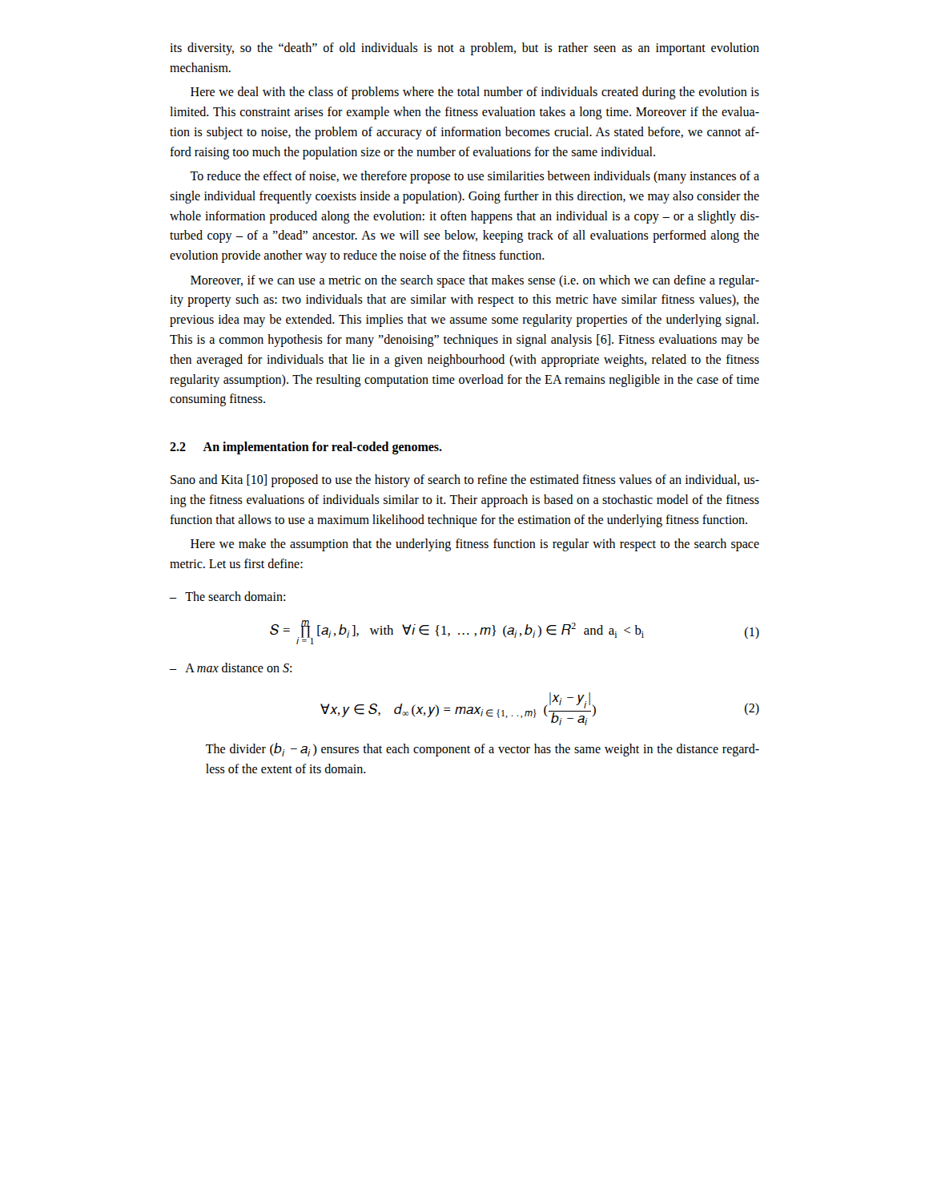its diversity, so the “death” of old individuals is not a problem, but is rather seen as an important evolution mechanism.
Here we deal with the class of problems where the total number of individuals created during the evolution is limited. This constraint arises for example when the fitness evaluation takes a long time. Moreover if the evaluation is subject to noise, the problem of accuracy of information becomes crucial. As stated before, we cannot afford raising too much the population size or the number of evaluations for the same individual.
To reduce the effect of noise, we therefore propose to use similarities between individuals (many instances of a single individual frequently coexists inside a population). Going further in this direction, we may also consider the whole information produced along the evolution: it often happens that an individual is a copy – or a slightly disturbed copy – of a ”dead” ancestor. As we will see below, keeping track of all evaluations performed along the evolution provide another way to reduce the noise of the fitness function.
Moreover, if we can use a metric on the search space that makes sense (i.e. on which we can define a regularity property such as: two individuals that are similar with respect to this metric have similar fitness values), the previous idea may be extended. This implies that we assume some regularity properties of the underlying signal. This is a common hypothesis for many ”denoising” techniques in signal analysis [6]. Fitness evaluations may be then averaged for individuals that lie in a given neighbourhood (with appropriate weights, related to the fitness regularity assumption). The resulting computation time overload for the EA remains negligible in the case of time consuming fitness.
2.2 An implementation for real-coded genomes.
Sano and Kita [10] proposed to use the history of search to refine the estimated fitness values of an individual, using the fitness evaluations of individuals similar to it. Their approach is based on a stochastic model of the fitness function that allows to use a maximum likelihood technique for the estimation of the underlying fitness function.
Here we make the assumption that the underlying fitness function is regular with respect to the search space metric. Let us first define:
The search domain:
S = ∏ i=1 m [ ai , bi ] , with ∀ i ∈ { 1,…,m } ( ai , bi ) ∈ R2 and ai < bi
(1)
A max distance on S:
∀ x,y ∈ S , d∞ (x,y) = max i∈ { 1,..,m } ( | xi − yi | bi − ai )
(2)
The divider (bi−ai) ensures that each component of a vector has the same weight in the distance regardless of the extent of its domain.